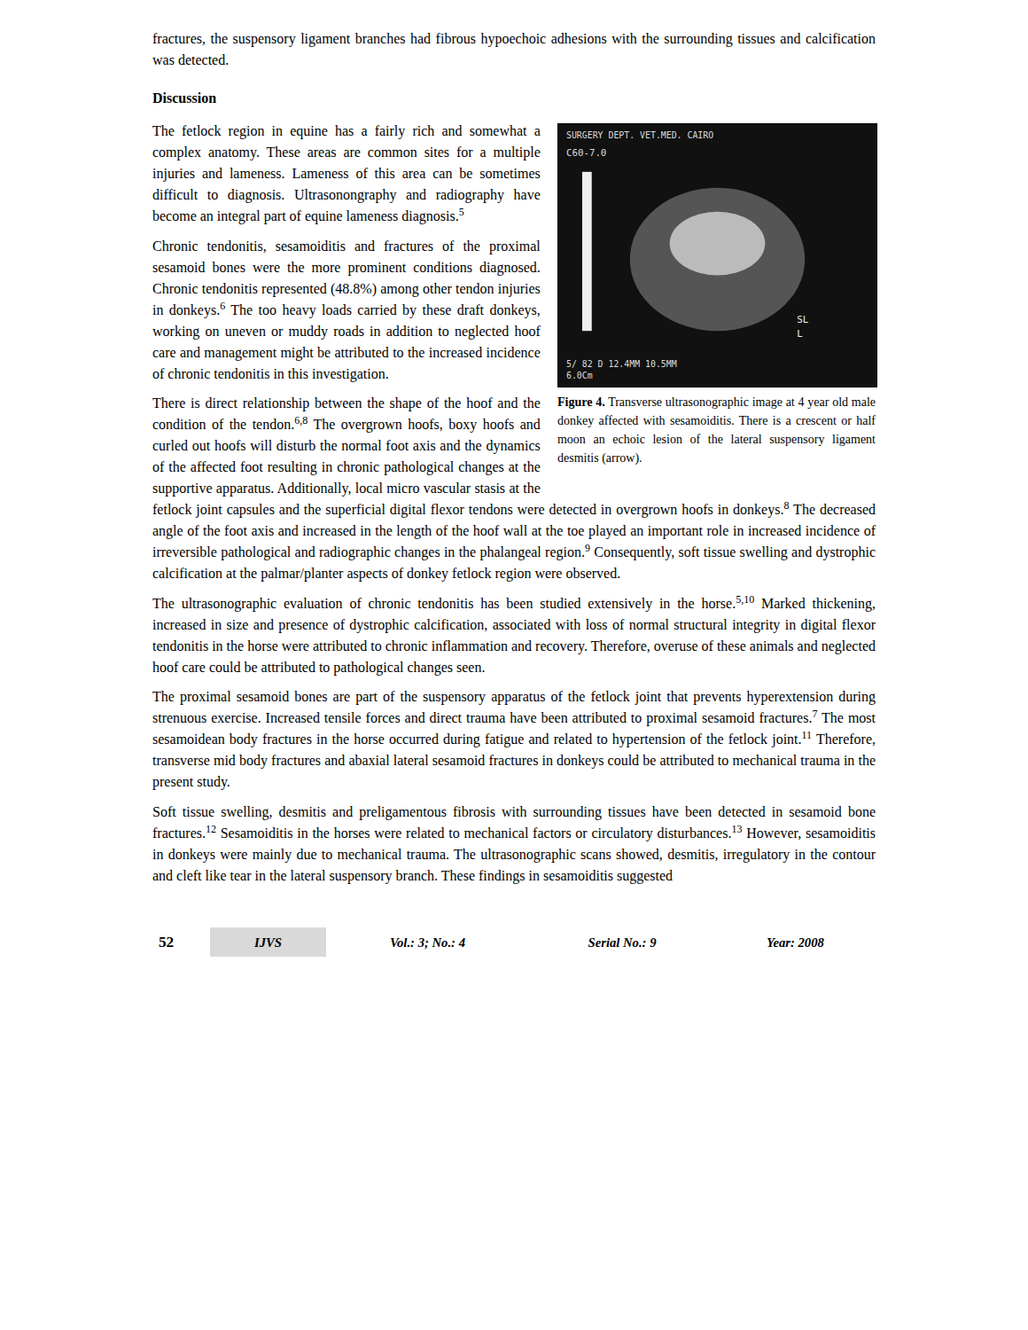fractures, the suspensory ligament branches had fibrous hypoechoic adhesions with the surrounding tissues and calcification was detected.
Discussion
Figure 4. Transverse ultrasonographic image at 4 year old male donkey affected with sesamoiditis. There is a crescent or half moon an echoic lesion of the lateral suspensory ligament desmitis (arrow).
The fetlock region in equine has a fairly rich and somewhat a complex anatomy. These areas are common sites for a multiple injuries and lameness. Lameness of this area can be sometimes difficult to diagnosis. Ultrasonongraphy and radiography have become an integral part of equine lameness diagnosis.5
Chronic tendonitis, sesamoiditis and fractures of the proximal sesamoid bones were the more prominent conditions diagnosed. Chronic tendonitis represented (48.8%) among other tendon injuries in donkeys.6 The too heavy loads carried by these draft donkeys, working on uneven or muddy roads in addition to neglected hoof care and management might be attributed to the increased incidence of chronic tendonitis in this investigation.
There is direct relationship between the shape of the hoof and the condition of the tendon.6,8 The overgrown hoofs, boxy hoofs and curled out hoofs will disturb the normal foot axis and the dynamics of the affected foot resulting in chronic pathological changes at the supportive apparatus. Additionally, local micro vascular stasis at the fetlock joint capsules and the superficial digital flexor tendons were detected in overgrown hoofs in donkeys.8 The decreased angle of the foot axis and increased in the length of the hoof wall at the toe played an important role in increased incidence of irreversible pathological and radiographic changes in the phalangeal region.9 Consequently, soft tissue swelling and dystrophic calcification at the palmar/planter aspects of donkey fetlock region were observed.
The ultrasonographic evaluation of chronic tendonitis has been studied extensively in the horse.5,10 Marked thickening, increased in size and presence of dystrophic calcification, associated with loss of normal structural integrity in digital flexor tendonitis in the horse were attributed to chronic inflammation and recovery. Therefore, overuse of these animals and neglected hoof care could be attributed to pathological changes seen.
The proximal sesamoid bones are part of the suspensory apparatus of the fetlock joint that prevents hyperextension during strenuous exercise. Increased tensile forces and direct trauma have been attributed to proximal sesamoid fractures.7 The most sesamoidean body fractures in the horse occurred during fatigue and related to hypertension of the fetlock joint.11 Therefore, transverse mid body fractures and abaxial lateral sesamoid fractures in donkeys could be attributed to mechanical trauma in the present study.
Soft tissue swelling, desmitis and preligamentous fibrosis with surrounding tissues have been detected in sesamoid bone fractures.12 Sesamoiditis in the horses were related to mechanical factors or circulatory disturbances.13 However, sesamoiditis in donkeys were mainly due to mechanical trauma. The ultrasonographic scans showed, desmitis, irregulatory in the contour and cleft like tear in the lateral suspensory branch. These findings in sesamoiditis suggested
| 52 | IJVS | Vol.: 3; No.: 4 | Serial No.: 9 | Year: 2008 |